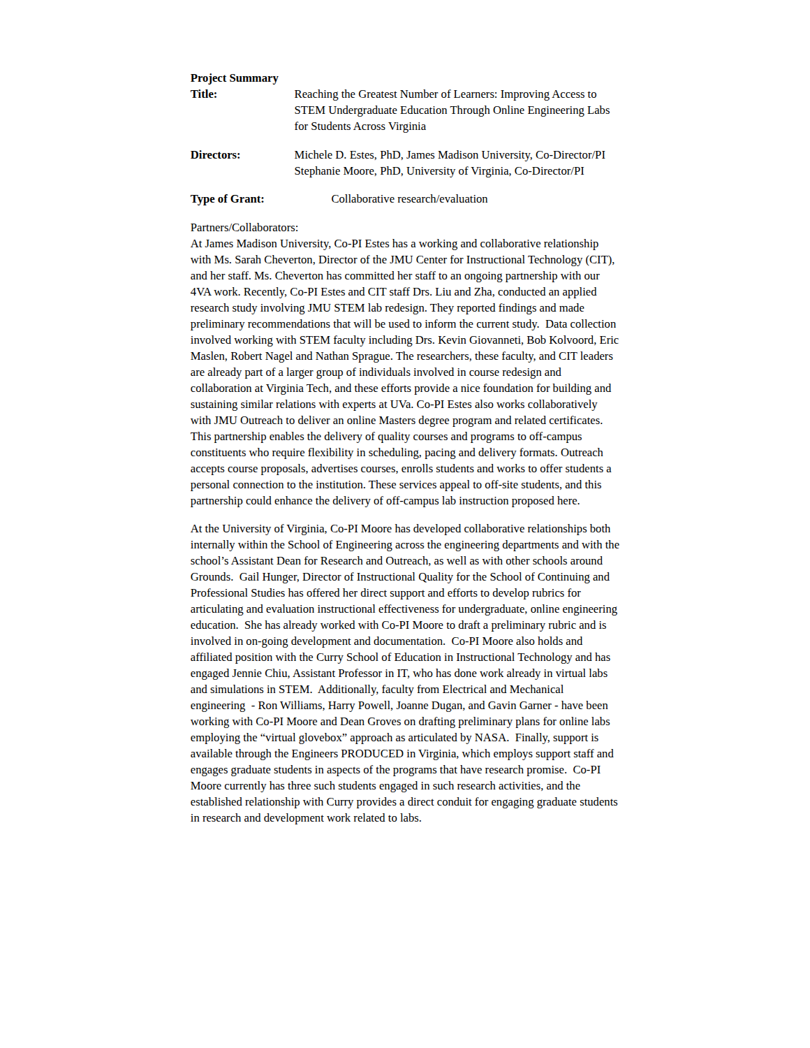Project Summary
Title:
Reaching the Greatest Number of Learners: Improving Access to STEM Undergraduate Education Through Online Engineering Labs for Students Across Virginia
Directors:
Michele D. Estes, PhD, James Madison University, Co-Director/PI
Stephanie Moore, PhD, University of Virginia, Co-Director/PI
Type of Grant:
Collaborative research/evaluation
Partners/Collaborators:
At James Madison University, Co-PI Estes has a working and collaborative relationship with Ms. Sarah Cheverton, Director of the JMU Center for Instructional Technology (CIT), and her staff. Ms. Cheverton has committed her staff to an ongoing partnership with our 4VA work. Recently, Co-PI Estes and CIT staff Drs. Liu and Zha, conducted an applied research study involving JMU STEM lab redesign. They reported findings and made preliminary recommendations that will be used to inform the current study. Data collection involved working with STEM faculty including Drs. Kevin Giovanneti, Bob Kolvoord, Eric Maslen, Robert Nagel and Nathan Sprague. The researchers, these faculty, and CIT leaders are already part of a larger group of individuals involved in course redesign and collaboration at Virginia Tech, and these efforts provide a nice foundation for building and sustaining similar relations with experts at UVa. Co-PI Estes also works collaboratively with JMU Outreach to deliver an online Masters degree program and related certificates. This partnership enables the delivery of quality courses and programs to off-campus constituents who require flexibility in scheduling, pacing and delivery formats. Outreach accepts course proposals, advertises courses, enrolls students and works to offer students a personal connection to the institution. These services appeal to off-site students, and this partnership could enhance the delivery of off-campus lab instruction proposed here.
At the University of Virginia, Co-PI Moore has developed collaborative relationships both internally within the School of Engineering across the engineering departments and with the school’s Assistant Dean for Research and Outreach, as well as with other schools around Grounds. Gail Hunger, Director of Instructional Quality for the School of Continuing and Professional Studies has offered her direct support and efforts to develop rubrics for articulating and evaluation instructional effectiveness for undergraduate, online engineering education. She has already worked with Co-PI Moore to draft a preliminary rubric and is involved in on-going development and documentation. Co-PI Moore also holds and affiliated position with the Curry School of Education in Instructional Technology and has engaged Jennie Chiu, Assistant Professor in IT, who has done work already in virtual labs and simulations in STEM. Additionally, faculty from Electrical and Mechanical engineering - Ron Williams, Harry Powell, Joanne Dugan, and Gavin Garner - have been working with Co-PI Moore and Dean Groves on drafting preliminary plans for online labs employing the “virtual glovebox” approach as articulated by NASA. Finally, support is available through the Engineers PRODUCED in Virginia, which employs support staff and engages graduate students in aspects of the programs that have research promise. Co-PI Moore currently has three such students engaged in such research activities, and the established relationship with Curry provides a direct conduit for engaging graduate students in research and development work related to labs.